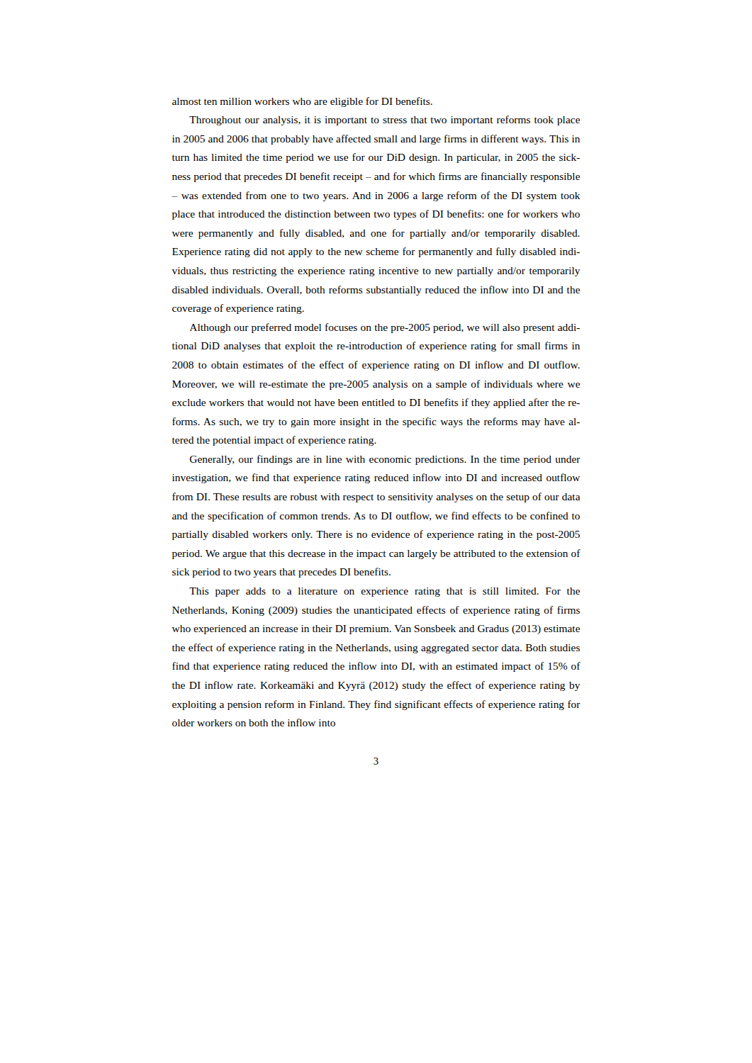almost ten million workers who are eligible for DI benefits.
Throughout our analysis, it is important to stress that two important reforms took place in 2005 and 2006 that probably have affected small and large firms in different ways. This in turn has limited the time period we use for our DiD design. In particular, in 2005 the sickness period that precedes DI benefit receipt – and for which firms are financially responsible – was extended from one to two years. And in 2006 a large reform of the DI system took place that introduced the distinction between two types of DI benefits: one for workers who were permanently and fully disabled, and one for partially and/or temporarily disabled. Experience rating did not apply to the new scheme for permanently and fully disabled individuals, thus restricting the experience rating incentive to new partially and/or temporarily disabled individuals. Overall, both reforms substantially reduced the inflow into DI and the coverage of experience rating.
Although our preferred model focuses on the pre-2005 period, we will also present additional DiD analyses that exploit the re-introduction of experience rating for small firms in 2008 to obtain estimates of the effect of experience rating on DI inflow and DI outflow. Moreover, we will re-estimate the pre-2005 analysis on a sample of individuals where we exclude workers that would not have been entitled to DI benefits if they applied after the reforms. As such, we try to gain more insight in the specific ways the reforms may have altered the potential impact of experience rating.
Generally, our findings are in line with economic predictions. In the time period under investigation, we find that experience rating reduced inflow into DI and increased outflow from DI. These results are robust with respect to sensitivity analyses on the setup of our data and the specification of common trends. As to DI outflow, we find effects to be confined to partially disabled workers only. There is no evidence of experience rating in the post-2005 period. We argue that this decrease in the impact can largely be attributed to the extension of sick period to two years that precedes DI benefits.
This paper adds to a literature on experience rating that is still limited. For the Netherlands, Koning (2009) studies the unanticipated effects of experience rating of firms who experienced an increase in their DI premium. Van Sonsbeek and Gradus (2013) estimate the effect of experience rating in the Netherlands, using aggregated sector data. Both studies find that experience rating reduced the inflow into DI, with an estimated impact of 15% of the DI inflow rate. Korkeamäki and Kyyrä (2012) study the effect of experience rating by exploiting a pension reform in Finland. They find significant effects of experience rating for older workers on both the inflow into
3